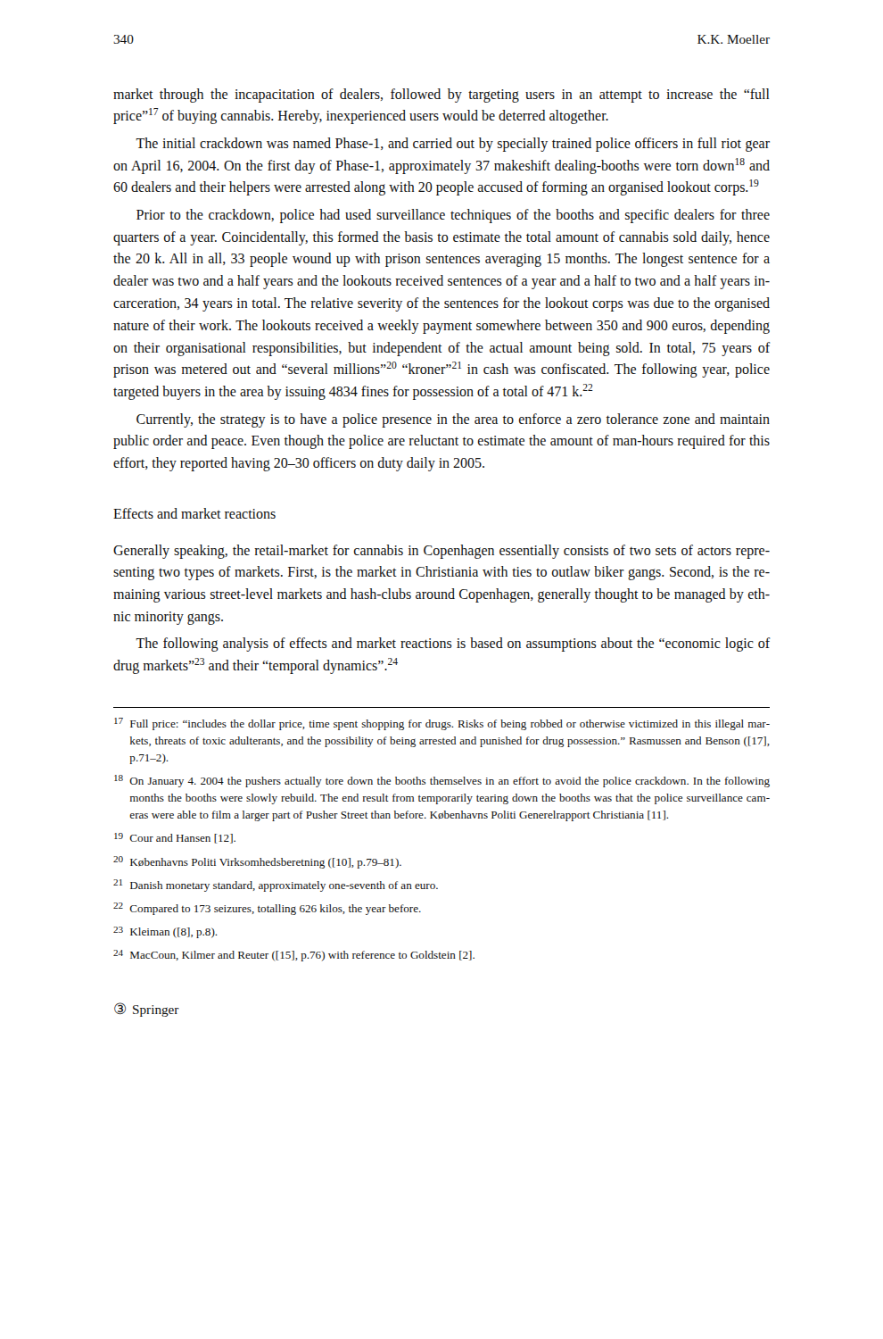340 K.K. Moeller
market through the incapacitation of dealers, followed by targeting users in an attempt to increase the “full price”17 of buying cannabis. Hereby, inexperienced users would be deterred altogether.
The initial crackdown was named Phase-1, and carried out by specially trained police officers in full riot gear on April 16, 2004. On the first day of Phase-1, approximately 37 makeshift dealing-booths were torn down18 and 60 dealers and their helpers were arrested along with 20 people accused of forming an organised lookout corps.19
Prior to the crackdown, police had used surveillance techniques of the booths and specific dealers for three quarters of a year. Coincidentally, this formed the basis to estimate the total amount of cannabis sold daily, hence the 20 k. All in all, 33 people wound up with prison sentences averaging 15 months. The longest sentence for a dealer was two and a half years and the lookouts received sentences of a year and a half to two and a half years incarceration, 34 years in total. The relative severity of the sentences for the lookout corps was due to the organised nature of their work. The lookouts received a weekly payment somewhere between 350 and 900 euros, depending on their organisational responsibilities, but independent of the actual amount being sold. In total, 75 years of prison was metered out and “several millions”20 “kroner”21 in cash was confiscated. The following year, police targeted buyers in the area by issuing 4834 fines for possession of a total of 471 k.22
Currently, the strategy is to have a police presence in the area to enforce a zero tolerance zone and maintain public order and peace. Even though the police are reluctant to estimate the amount of man-hours required for this effort, they reported having 20–30 officers on duty daily in 2005.
Effects and market reactions
Generally speaking, the retail-market for cannabis in Copenhagen essentially consists of two sets of actors representing two types of markets. First, is the market in Christiania with ties to outlaw biker gangs. Second, is the remaining various street-level markets and hash-clubs around Copenhagen, generally thought to be managed by ethnic minority gangs.
The following analysis of effects and market reactions is based on assumptions about the “economic logic of drug markets”23 and their “temporal dynamics”.24
17 Full price: “includes the dollar price, time spent shopping for drugs. Risks of being robbed or otherwise victimized in this illegal markets, threats of toxic adulterants, and the possibility of being arrested and punished for drug possession.” Rasmussen and Benson ([17], p.71–2).
18 On January 4. 2004 the pushers actually tore down the booths themselves in an effort to avoid the police crackdown. In the following months the booths were slowly rebuild. The end result from temporarily tearing down the booths was that the police surveillance cameras were able to film a larger part of Pusher Street than before. Københavns Politi Generelrapport Christiania [11].
19 Cour and Hansen [12].
20 Københavns Politi Virksomhedsberetning ([10], p.79–81).
21 Danish monetary standard, approximately one-seventh of an euro.
22 Compared to 173 seizures, totalling 626 kilos, the year before.
23 Kleiman ([8], p.8).
24 MacCoun, Kilmer and Reuter ([15], p.76) with reference to Goldstein [2].
③ Springer